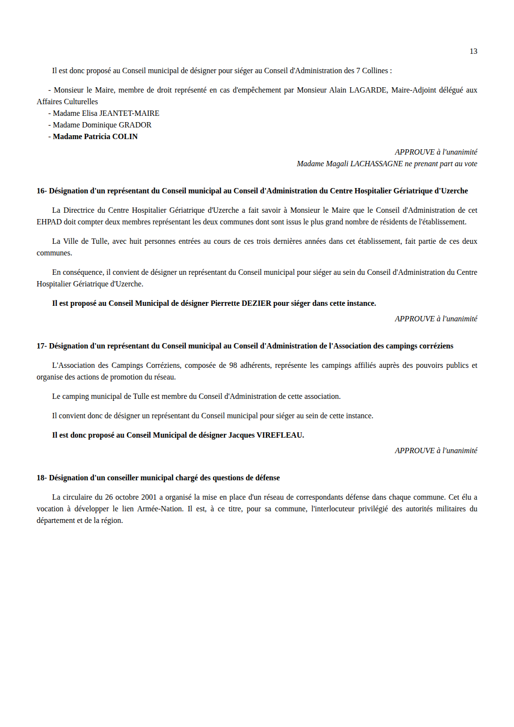13
Il est donc proposé au Conseil municipal de désigner pour siéger au Conseil d'Administration des 7 Collines :
- Monsieur le Maire, membre de droit représenté en cas d'empêchement par Monsieur Alain LAGARDE, Maire-Adjoint délégué aux Affaires Culturelles
- Madame Elisa JEANTET-MAIRE
- Madame Dominique GRADOR
- Madame Patricia COLIN
APPROUVE à l'unanimité
Madame Magali LACHASSAGNE ne prenant part au vote
16- Désignation d'un représentant du Conseil municipal au Conseil d'Administration du Centre Hospitalier Gériatrique d'Uzerche
La Directrice du Centre Hospitalier Gériatrique d'Uzerche a fait savoir à Monsieur le Maire que le Conseil d'Administration de cet EHPAD doit compter deux membres représentant les deux communes dont sont issus le plus grand nombre de résidents de l'établissement.
La Ville de Tulle, avec huit personnes entrées au cours de ces trois dernières années dans cet établissement, fait partie de ces deux communes.
En conséquence, il convient de désigner un représentant du Conseil municipal pour siéger au sein du Conseil d'Administration du Centre Hospitalier Gériatrique d'Uzerche.
Il est proposé au Conseil Municipal de désigner Pierrette DEZIER pour siéger dans cette instance.
APPROUVE à l'unanimité
17- Désignation d'un représentant du Conseil municipal au Conseil d'Administration de l'Association des campings corréziens
L'Association des Campings Corréziens, composée de 98 adhérents, représente les campings affiliés auprès des pouvoirs publics et organise des actions de promotion du réseau.
Le camping municipal de Tulle est membre du Conseil d'Administration de cette association.
Il convient donc de désigner un représentant du Conseil municipal pour siéger au sein de cette instance.
Il est donc proposé au Conseil Municipal de désigner Jacques VIREFLEAU.
APPROUVE à l'unanimité
18- Désignation d'un conseiller municipal chargé des questions de défense
La circulaire du 26 octobre 2001 a organisé la mise en place d'un réseau de correspondants défense dans chaque commune. Cet élu a vocation à développer le lien Armée-Nation. Il est, à ce titre, pour sa commune, l'interlocuteur privilégié des autorités militaires du département et de la région.